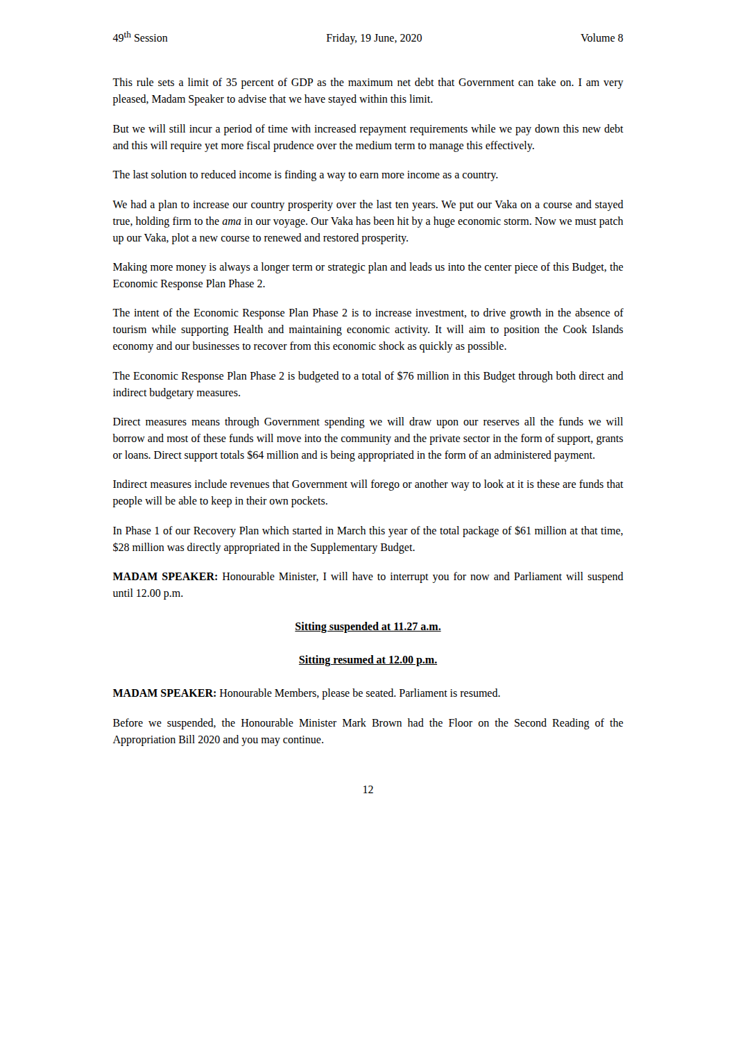49th Session Friday, 19 June, 2020 Volume 8
This rule sets a limit of 35 percent of GDP as the maximum net debt that Government can take on. I am very pleased, Madam Speaker to advise that we have stayed within this limit.
But we will still incur a period of time with increased repayment requirements while we pay down this new debt and this will require yet more fiscal prudence over the medium term to manage this effectively.
The last solution to reduced income is finding a way to earn more income as a country.
We had a plan to increase our country prosperity over the last ten years. We put our Vaka on a course and stayed true, holding firm to the ama in our voyage. Our Vaka has been hit by a huge economic storm. Now we must patch up our Vaka, plot a new course to renewed and restored prosperity.
Making more money is always a longer term or strategic plan and leads us into the center piece of this Budget, the Economic Response Plan Phase 2.
The intent of the Economic Response Plan Phase 2 is to increase investment, to drive growth in the absence of tourism while supporting Health and maintaining economic activity. It will aim to position the Cook Islands economy and our businesses to recover from this economic shock as quickly as possible.
The Economic Response Plan Phase 2 is budgeted to a total of $76 million in this Budget through both direct and indirect budgetary measures.
Direct measures means through Government spending we will draw upon our reserves all the funds we will borrow and most of these funds will move into the community and the private sector in the form of support, grants or loans. Direct support totals $64 million and is being appropriated in the form of an administered payment.
Indirect measures include revenues that Government will forego or another way to look at it is these are funds that people will be able to keep in their own pockets.
In Phase 1 of our Recovery Plan which started in March this year of the total package of $61 million at that time, $28 million was directly appropriated in the Supplementary Budget.
MADAM SPEAKER: Honourable Minister, I will have to interrupt you for now and Parliament will suspend until 12.00 p.m.
Sitting suspended at 11.27 a.m.
Sitting resumed at 12.00 p.m.
MADAM SPEAKER: Honourable Members, please be seated. Parliament is resumed.
Before we suspended, the Honourable Minister Mark Brown had the Floor on the Second Reading of the Appropriation Bill 2020 and you may continue.
12